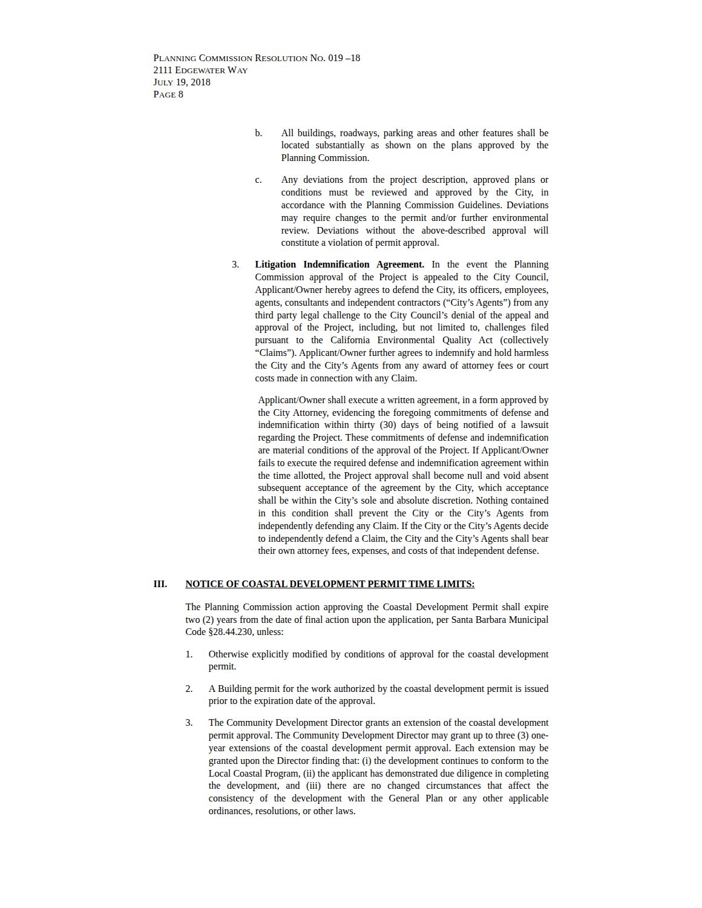PLANNING COMMISSION RESOLUTION NO. 019 –18
2111 EDGEWATER WAY
JULY 19, 2018
PAGE 8
b.
All buildings, roadways, parking areas and other features shall be located substantially as shown on the plans approved by the Planning Commission.
c.
Any deviations from the project description, approved plans or conditions must be reviewed and approved by the City, in accordance with the Planning Commission Guidelines. Deviations may require changes to the permit and/or further environmental review. Deviations without the above-described approval will constitute a violation of permit approval.
3.
Litigation Indemnification Agreement. In the event the Planning Commission approval of the Project is appealed to the City Council, Applicant/Owner hereby agrees to defend the City, its officers, employees, agents, consultants and independent contractors (“City’s Agents”) from any third party legal challenge to the City Council’s denial of the appeal and approval of the Project, including, but not limited to, challenges filed pursuant to the California Environmental Quality Act (collectively “Claims”). Applicant/Owner further agrees to indemnify and hold harmless the City and the City’s Agents from any award of attorney fees or court costs made in connection with any Claim.
Applicant/Owner shall execute a written agreement, in a form approved by the City Attorney, evidencing the foregoing commitments of defense and indemnification within thirty (30) days of being notified of a lawsuit regarding the Project. These commitments of defense and indemnification are material conditions of the approval of the Project. If Applicant/Owner fails to execute the required defense and indemnification agreement within the time allotted, the Project approval shall become null and void absent subsequent acceptance of the agreement by the City, which acceptance shall be within the City’s sole and absolute discretion. Nothing contained in this condition shall prevent the City or the City’s Agents from independently defending any Claim. If the City or the City’s Agents decide to independently defend a Claim, the City and the City’s Agents shall bear their own attorney fees, expenses, and costs of that independent defense.
III.
NOTICE OF COASTAL DEVELOPMENT PERMIT TIME LIMITS:
The Planning Commission action approving the Coastal Development Permit shall expire two (2) years from the date of final action upon the application, per Santa Barbara Municipal Code §28.44.230, unless:
1.
Otherwise explicitly modified by conditions of approval for the coastal development permit.
2.
A Building permit for the work authorized by the coastal development permit is issued prior to the expiration date of the approval.
3.
The Community Development Director grants an extension of the coastal development permit approval. The Community Development Director may grant up to three (3) one-year extensions of the coastal development permit approval. Each extension may be granted upon the Director finding that: (i) the development continues to conform to the Local Coastal Program, (ii) the applicant has demonstrated due diligence in completing the development, and (iii) there are no changed circumstances that affect the consistency of the development with the General Plan or any other applicable ordinances, resolutions, or other laws.